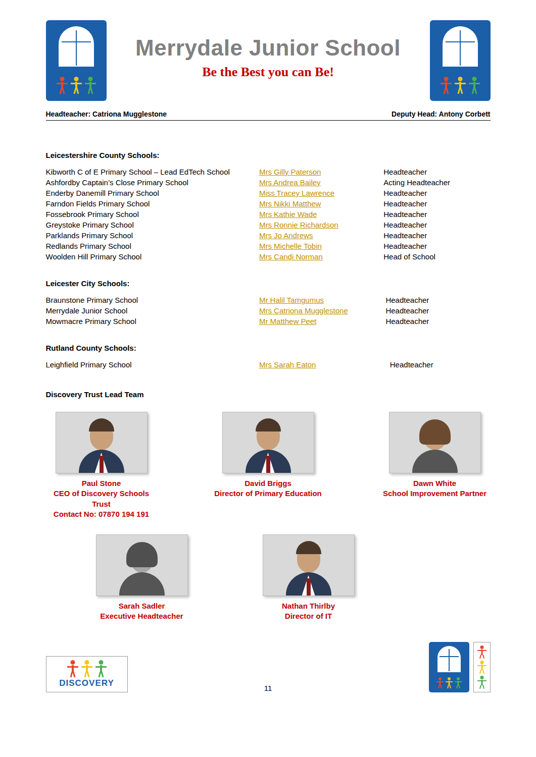Merrydale Junior School
Be the Best you can Be!
Headteacher: Catriona Mugglestone Deputy Head: Antony Corbett
Leicestershire County Schools:
| Kibworth C of E Primary School – Lead EdTech School | Mrs Gilly Paterson | Headteacher |
| Ashfordby Captain’s Close Primary School | Mrs Andrea Bailey | Acting Headteacher |
| Enderby Danemill Primary School | Miss Tracey Lawrence | Headteacher |
| Farndon Fields Primary School | Mrs Nikki Matthew | Headteacher |
| Fossebrook Primary School | Mrs Kathie Wade | Headteacher |
| Greystoke Primary School | Mrs Ronnie Richardson | Headteacher |
| Parklands Primary School | Mrs Jo Andrews | Headteacher |
| Redlands Primary School | Mrs Michelle Tobin | Headteacher |
| Woolden Hill Primary School | Mrs Candi Norman | Head of School |
Leicester City Schools:
| Braunstone Primary School | Mr Halil Tamgumus | Headteacher |
| Merrydale Junior School | Mrs Catriona Mugglestone | Headteacher |
| Mowmacre Primary School | Mr Matthew Peet | Headteacher |
Rutland County Schools:
| Leighfield Primary School | Mrs Sarah Eaton | Headteacher |
Discovery Trust Lead Team
Paul Stone
CEO of Discovery Schools Trust
Contact No: 07870 194 191
David Briggs
Director of Primary Education
Dawn White
School Improvement Partner
Sarah Sadler
Executive Headteacher
Nathan Thirlby
Director of IT
DISCOVERY
11